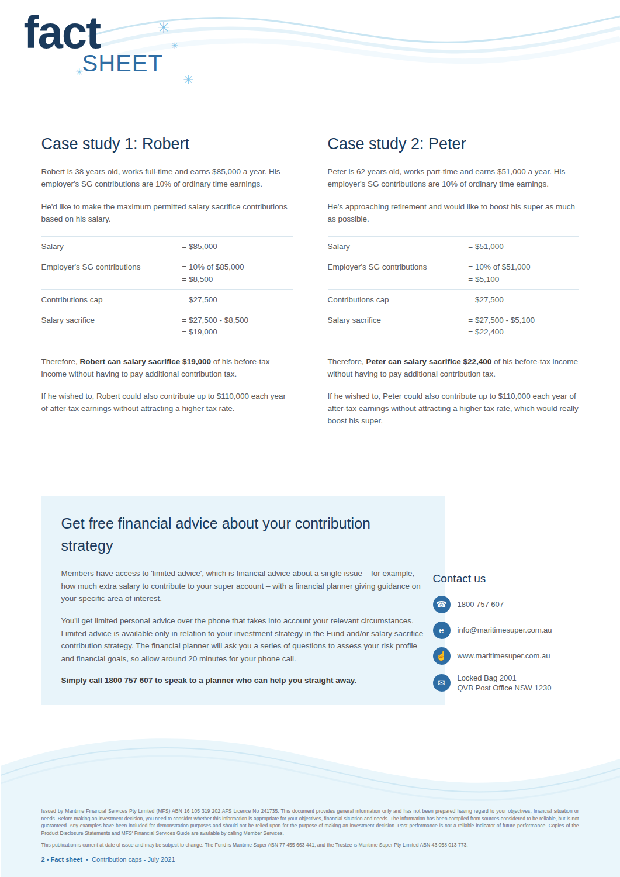fact SHEET ✳ ✳ ✳ ✳
Case study 1: Robert
Robert is 38 years old, works full-time and earns $85,000 a year. His employer's SG contributions are 10% of ordinary time earnings.
He'd like to make the maximum permitted salary sacrifice contributions based on his salary.
| Salary | = $85,000 |
| Employer's SG contributions | = 10% of $85,000 = $8,500 |
| Contributions cap | = $27,500 |
| Salary sacrifice | = $27,500 - $8,500 = $19,000 |
Therefore, Robert can salary sacrifice $19,000 of his before-tax income without having to pay additional contribution tax.
If he wished to, Robert could also contribute up to $110,000 each year of after-tax earnings without attracting a higher tax rate.
Case study 2: Peter
Peter is 62 years old, works part-time and earns $51,000 a year. His employer's SG contributions are 10% of ordinary time earnings.
He's approaching retirement and would like to boost his super as much as possible.
| Salary | = $51,000 |
| Employer's SG contributions | = 10% of $51,000 = $5,100 |
| Contributions cap | = $27,500 |
| Salary sacrifice | = $27,500 - $5,100 = $22,400 |
Therefore, Peter can salary sacrifice $22,400 of his before-tax income without having to pay additional contribution tax.
If he wished to, Peter could also contribute up to $110,000 each year of after-tax earnings without attracting a higher tax rate, which would really boost his super.
Get free financial advice about your contribution strategy
Members have access to 'limited advice', which is financial advice about a single issue – for example, how much extra salary to contribute to your super account – with a financial planner giving guidance on your specific area of interest.
You'll get limited personal advice over the phone that takes into account your relevant circumstances. Limited advice is available only in relation to your investment strategy in the Fund and/or salary sacrifice contribution strategy. The financial planner will ask you a series of questions to assess your risk profile and financial goals, so allow around 20 minutes for your phone call.
Simply call 1800 757 607 to speak to a planner who can help you straight away.
Contact us
☎
1800 757 607
e
info@maritimesuper.com.au
☝
www.maritimesuper.com.au
✉
Locked Bag 2001
QVB Post Office NSW 1230
Issued by Maritime Financial Services Pty Limited (MFS) ABN 16 105 319 202 AFS Licence No 241735. This document provides general information only and has not been prepared having regard to your objectives, financial situation or needs. Before making an investment decision, you need to consider whether this information is appropriate for your objectives, financial situation and needs. The information has been compiled from sources considered to be reliable, but is not guaranteed. Any examples have been included for demonstration purposes and should not be relied upon for the purpose of making an investment decision. Past performance is not a reliable indicator of future performance. Copies of the Product Disclosure Statements and MFS' Financial Services Guide are available by calling Member Services.
This publication is current at date of issue and may be subject to change. The Fund is Maritime Super ABN 77 455 663 441, and the Trustee is Maritime Super Pty Limited ABN 43 058 013 773.
2 • Fact sheet • Contribution caps - July 2021